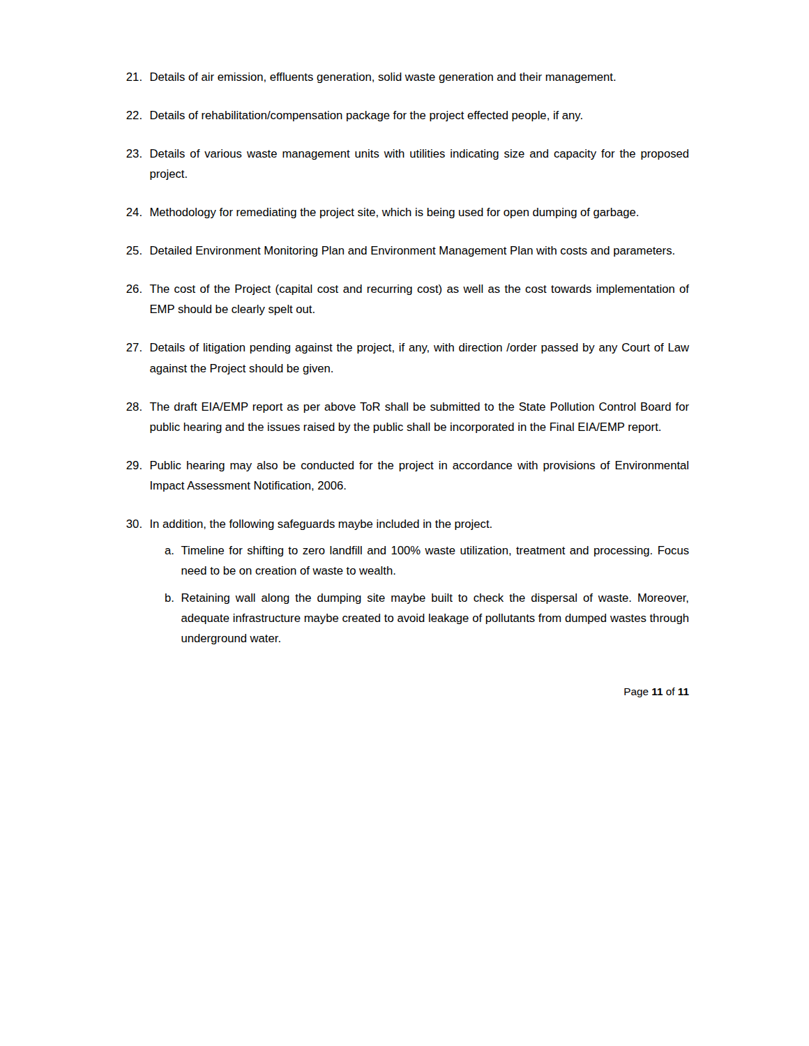Details of air emission, effluents generation, solid waste generation and their management.
Details of rehabilitation/compensation package for the project effected people, if any.
Details of various waste management units with utilities indicating size and capacity for the proposed project.
Methodology for remediating the project site, which is being used for open dumping of garbage.
Detailed Environment Monitoring Plan and Environment Management Plan with costs and parameters.
The cost of the Project (capital cost and recurring cost) as well as the cost towards implementation of EMP should be clearly spelt out.
Details of litigation pending against the project, if any, with direction /order passed by any Court of Law against the Project should be given.
The draft EIA/EMP report as per above ToR shall be submitted to the State Pollution Control Board for public hearing and the issues raised by the public shall be incorporated in the Final EIA/EMP report.
Public hearing may also be conducted for the project in accordance with provisions of Environmental Impact Assessment Notification, 2006.
In addition, the following safeguards maybe included in the project.
Timeline for shifting to zero landfill and 100% waste utilization, treatment and processing. Focus need to be on creation of waste to wealth.
Retaining wall along the dumping site maybe built to check the dispersal of waste. Moreover, adequate infrastructure maybe created to avoid leakage of pollutants from dumped wastes through underground water.
Page 11 of 11